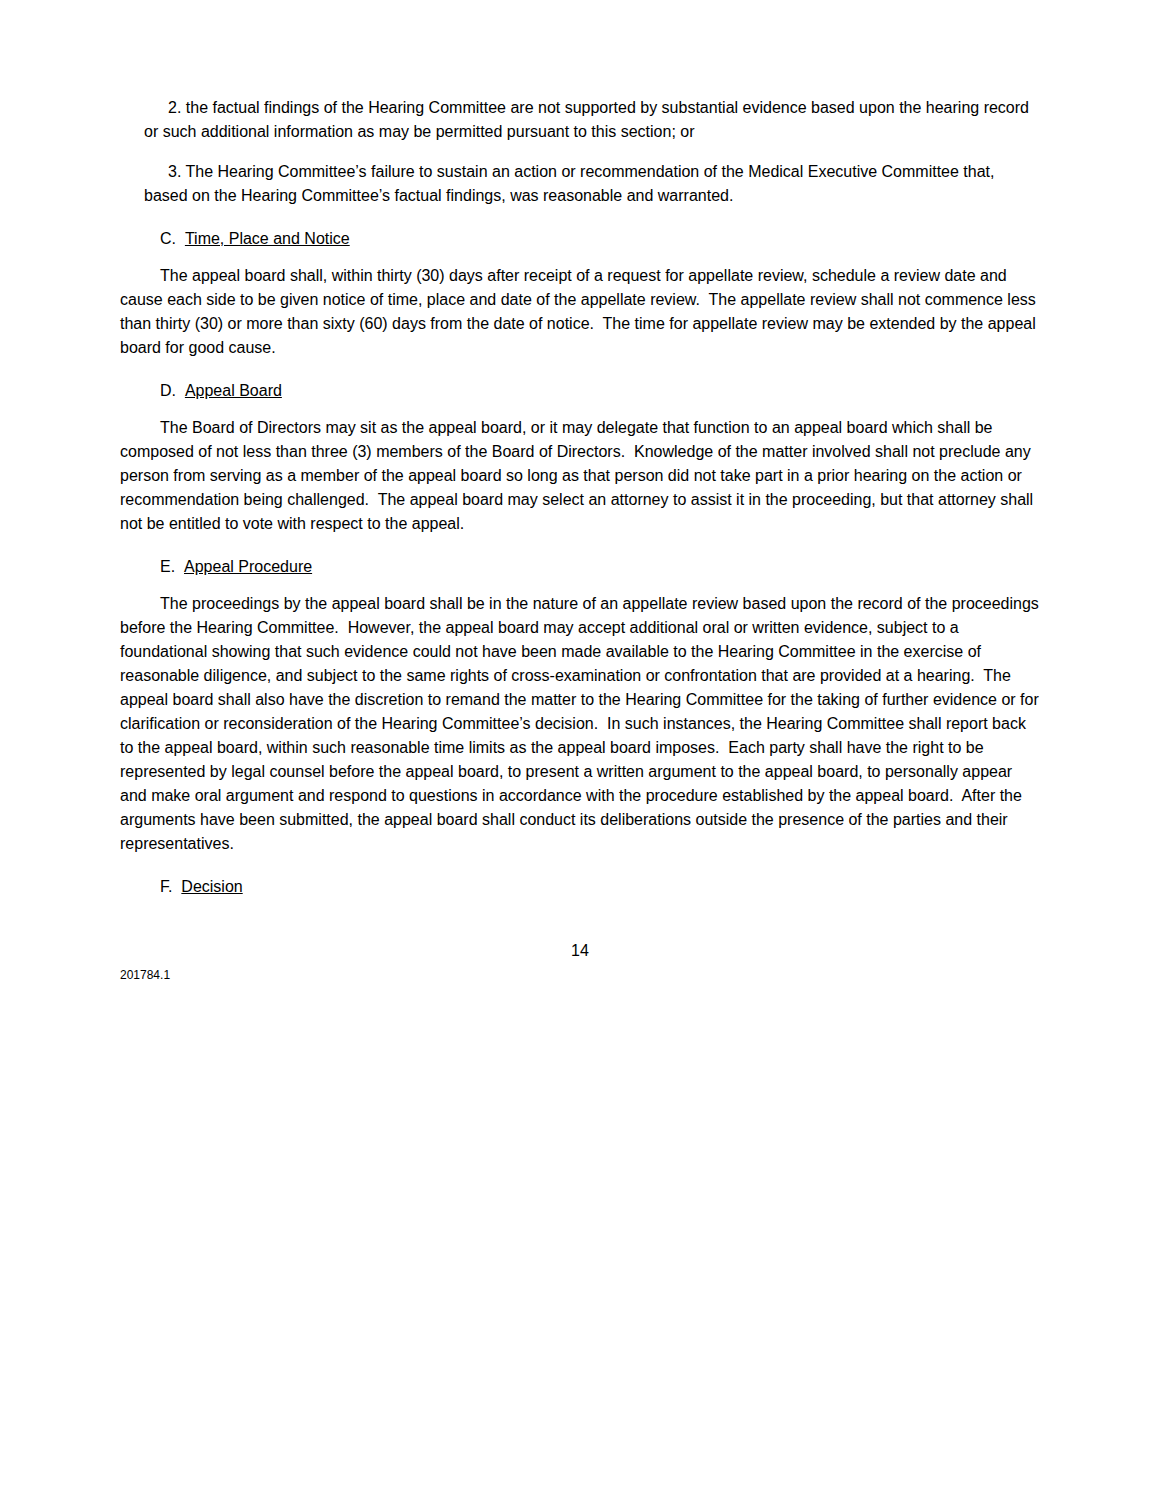2. the factual findings of the Hearing Committee are not supported by substantial evidence based upon the hearing record or such additional information as may be permitted pursuant to this section; or
3. The Hearing Committee’s failure to sustain an action or recommendation of the Medical Executive Committee that, based on the Hearing Committee’s factual findings, was reasonable and warranted.
C. Time, Place and Notice
The appeal board shall, within thirty (30) days after receipt of a request for appellate review, schedule a review date and cause each side to be given notice of time, place and date of the appellate review. The appellate review shall not commence less than thirty (30) or more than sixty (60) days from the date of notice. The time for appellate review may be extended by the appeal board for good cause.
D. Appeal Board
The Board of Directors may sit as the appeal board, or it may delegate that function to an appeal board which shall be composed of not less than three (3) members of the Board of Directors. Knowledge of the matter involved shall not preclude any person from serving as a member of the appeal board so long as that person did not take part in a prior hearing on the action or recommendation being challenged. The appeal board may select an attorney to assist it in the proceeding, but that attorney shall not be entitled to vote with respect to the appeal.
E. Appeal Procedure
The proceedings by the appeal board shall be in the nature of an appellate review based upon the record of the proceedings before the Hearing Committee. However, the appeal board may accept additional oral or written evidence, subject to a foundational showing that such evidence could not have been made available to the Hearing Committee in the exercise of reasonable diligence, and subject to the same rights of cross-examination or confrontation that are provided at a hearing. The appeal board shall also have the discretion to remand the matter to the Hearing Committee for the taking of further evidence or for clarification or reconsideration of the Hearing Committee’s decision. In such instances, the Hearing Committee shall report back to the appeal board, within such reasonable time limits as the appeal board imposes. Each party shall have the right to be represented by legal counsel before the appeal board, to present a written argument to the appeal board, to personally appear and make oral argument and respond to questions in accordance with the procedure established by the appeal board. After the arguments have been submitted, the appeal board shall conduct its deliberations outside the presence of the parties and their representatives.
F. Decision
14
201784.1